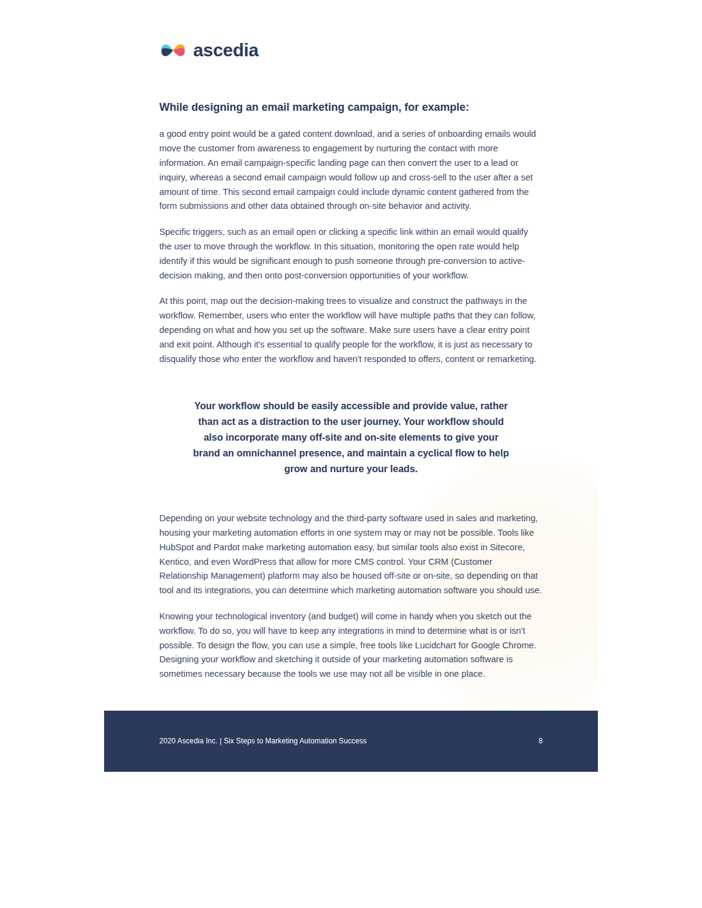ascedia
While designing an email marketing campaign, for example:
a good entry point would be a gated content download, and a series of onboarding emails would move the customer from awareness to engagement by nurturing the contact with more information. An email campaign-specific landing page can then convert the user to a lead or inquiry, whereas a second email campaign would follow up and cross-sell to the user after a set amount of time. This second email campaign could include dynamic content gathered from the form submissions and other data obtained through on-site behavior and activity.
Specific triggers, such as an email open or clicking a specific link within an email would qualify the user to move through the workflow. In this situation, monitoring the open rate would help identify if this would be significant enough to push someone through pre-conversion to active-decision making, and then onto post-conversion opportunities of your workflow.
At this point, map out the decision-making trees to visualize and construct the pathways in the workflow. Remember, users who enter the workflow will have multiple paths that they can follow, depending on what and how you set up the software. Make sure users have a clear entry point and exit point. Although it's essential to qualify people for the workflow, it is just as necessary to disqualify those who enter the workflow and haven't responded to offers, content or remarketing.
Your workflow should be easily accessible and provide value, rather than act as a distraction to the user journey. Your workflow should also incorporate many off-site and on-site elements to give your brand an omnichannel presence, and maintain a cyclical flow to help grow and nurture your leads.
Depending on your website technology and the third-party software used in sales and marketing, housing your marketing automation efforts in one system may or may not be possible. Tools like HubSpot and Pardot make marketing automation easy, but similar tools also exist in Sitecore, Kentico, and even WordPress that allow for more CMS control. Your CRM (Customer Relationship Management) platform may also be housed off-site or on-site, so depending on that tool and its integrations, you can determine which marketing automation software you should use.
Knowing your technological inventory (and budget) will come in handy when you sketch out the workflow. To do so, you will have to keep any integrations in mind to determine what is or isn't possible. To design the flow, you can use a simple, free tools like Lucidchart for Google Chrome. Designing your workflow and sketching it outside of your marketing automation software is sometimes necessary because the tools we use may not all be visible in one place.
2020 Ascedia Inc. | Six Steps to Marketing Automation Success 8